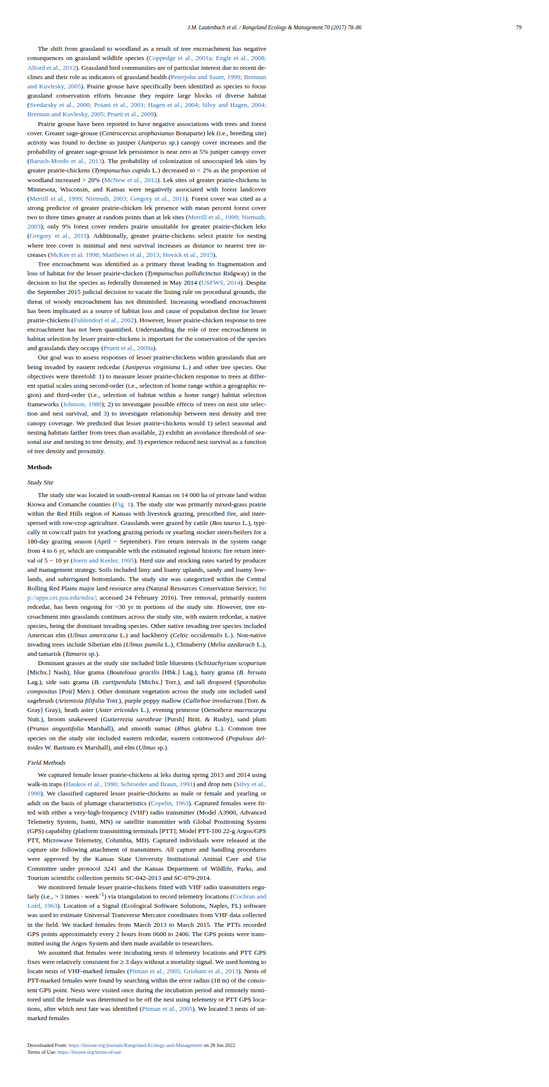J.M. Lautenbach et al. / Rangeland Ecology & Management 70 (2017) 78–86 79
The shift from grassland to woodland as a result of tree encroachment has negative consequences on grassland wildlife species (Coppedge et al., 2001a; Engle et al., 2008; Alford et al., 2012). Grassland bird communities are of particular interest due to recent declines and their role as indicators of grassland health (Peterjohn and Sauer, 1999; Brennan and Kuvlesky, 2005). Prairie grouse have specifically been identified as species to focus grassland conservation efforts because they require large blocks of diverse habitat (Svedarsky et al., 2000; Poiani et al., 2001; Hagen et al., 2004; Silvy and Hagen, 2004; Brennan and Kuvlesky, 2005; Pruett et al., 2009).
Prairie grouse have been reported to have negative associations with trees and forest cover. Greater sage-grouse (Centrocercus urophasianus Bonaparte) lek (i.e., breeding site) activity was found to decline as juniper (Juniperus sp.) canopy cover increases and the probability of greater sage-grouse lek persistence is near zero at 5% juniper canopy cover (Baruch-Mordo et al., 2013). The probability of colonization of unoccupied lek sites by greater prairie-chickens (Tympanuchus cupido L.) decreased to < 2% as the proportion of woodland increased > 20% (McNew et al., 2012). Lek sites of greater prairie-chickens in Minnesota, Wisconsin, and Kansas were negatively associated with forest landcover (Merrill et al., 1999; Niemuth, 2003; Gregory et al., 2011). Forest cover was cited as a strong predictor of greater prairie-chicken lek presence with mean percent forest cover two to three times greater at random points than at lek sites (Merrill et al., 1999; Niemuth, 2003); only 9% forest cover renders prairie unsuitable for greater prairie-chicken leks (Gregory et al., 2011). Additionally, greater prairie-chickens select prairie for nesting where tree cover is minimal and nest survival increases as distance to nearest tree increases (McKee et al. 1998; Matthews et al., 2013; Hovick et al., 2015).
Tree encroachment was identified as a primary threat leading to fragmentation and loss of habitat for the lesser prairie-chicken (Tympanuchus pallidicinctus Ridgway) in the decision to list the species as federally threatened in May 2014 (USFWS, 2014). Despite the September 2015 judicial decision to vacate the listing rule on procedural grounds, the threat of woody encroachment has not diminished. Increasing woodland encroachment has been implicated as a source of habitat loss and cause of population decline for lesser prairie-chickens (Fuhlendorf et al., 2002). However, lesser prairie-chicken response to tree encroachment has not been quantified. Understanding the role of tree encroachment in habitat selection by lesser prairie-chickens is important for the conservation of the species and grasslands they occupy (Pruett et al., 2009a).
Our goal was to assess responses of lesser prairie-chickens within grasslands that are being invaded by eastern redcedar (Juniperus virginiana L.) and other tree species. Our objectives were threefold: 1) to measure lesser prairie-chicken response to trees at different spatial scales using second-order (i.e., selection of home range within a geographic region) and third-order (i.e., selection of habitat within a home range) habitat selection frameworks (Johnson, 1980); 2) to investigate possible effects of trees on nest site selection and nest survival, and 3) to investigate relationship between nest density and tree canopy coverage. We predicted that lesser prairie-chickens would 1) select seasonal and nesting habitats farther from trees than available, 2) exhibit an avoidance threshold of seasonal use and nesting to tree density, and 3) experience reduced nest survival as a function of tree density and proximity.
Methods
Study Site
The study site was located in south-central Kansas on 14 000 ha of private land within Kiowa and Comanche counties (Fig. 1). The study site was primarily mixed-grass prairie within the Red Hills region of Kansas with livestock grazing, prescribed fire, and interspersed with row-crop agriculture. Grasslands were grazed by cattle (Bos taurus L.), typically in cow/calf pairs for yearlong grazing periods or yearling stocker steers/heifers for a 180-day grazing season (April − September). Fire return intervals in the system range from 4 to 6 yr, which are comparable with the estimated regional historic fire return interval of 5 − 10 yr (Joern and Keeler, 1995). Herd size and stocking rates varied by producer and management strategy. Soils included limy and loamy uplands, sandy and loamy lowlands, and subirrigated bottomlands. The study site was categorized within the Central Rolling Red Plains major land resource area (Natural Resources Conservation Service; http://apps.cei.psu.edu/mlra/; accessed 24 February 2016). Tree removal, primarily eastern redcedar, has been ongoing for ~30 yr in portions of the study site. However, tree encroachment into grasslands continues across the study site, with eastern redcedar, a native species, being the dominant invading species. Other native invading tree species included American elm (Ulmus americana L.) and hackberry (Celtic occidentalis L.). Non-native invading trees include Siberian elm (Ulmus pumila L.), Chinaberry (Melia azedarach L.), and tamarisk (Tamarix sp.).
Dominant grasses at the study site included little bluestem (Schizachyrium scoparium [Michx.] Nash), blue grama (Bouteloua gracilis [Hbk.] Lag.), hairy grama (B. hirsuta Lag.), side oats grama (B. curtipendula [Michx.] Torr.), and tall dropseed (Sporobolus compositus [Poir] Merr.). Other dominant vegetation across the study site included sand sagebrush (Artemisia filifolia Torr.), purple poppy mallow (Callirhoe involucrata [Torr. & Gray] Gray), heath aster (Aster ericoides L.), evening primrose (Oenothera macrocarpa Nutt.), broom snakeweed (Gutierrezia sarothrae [Pursh] Britt. & Rusby), sand plum (Prunus angustifolia Marshall), and smooth sumac (Rhus glabra L.). Common tree species on the study site included eastern redcedar, eastern cottonwood (Populous deltoides W. Bartram ex Marshall), and elm (Ulmus sp.).
Field Methods
We captured female lesser prairie-chickens at leks during spring 2013 and 2014 using walk-in traps (Haukos et al., 1990; Schroeder and Braun, 1991) and drop nets (Silvy et al., 1990). We classified captured lesser prairie-chickens as male or female and yearling or adult on the basis of plumage characteristics (Copelin, 1963). Captured females were fitted with either a very-high-frequency (VHF) radio transmitter (Model A3900, Advanced Telemetry System, Isanti, MN) or satellite transmitter with Global Positioning System (GPS) capability (platform transmitting terminals [PTT]; Model PTT-100 22-g Argos/GPS PTT, Microwave Telemetry, Columbia, MD). Captured individuals were released at the capture site following attachment of transmitters. All capture and handling procedures were approved by the Kansas State University Institutional Animal Care and Use Committee under protocol 3241 and the Kansas Department of Wildlife, Parks, and Tourism scientific collection permits SC-042-2013 and SC-079-2014.
We monitored female lesser prairie-chickens fitted with VHF radio transmitters regularly (i.e., > 3 times · week−1) via triangulation to record telemetry locations (Cochran and Lord, 1963). Location of a Signal (Ecological Software Solutions, Naples, FL) software was used to estimate Universal Transverse Mercator coordinates from VHF data collected in the field. We tracked females from March 2013 to March 2015. The PTTs recorded GPS points approximately every 2 hours from 0600 to 2400. The GPS points were transmitted using the Argos System and then made available to researchers.
We assumed that females were incubating nests if telemetry locations and PTT GPS fixes were relatively consistent for ≥ 3 days without a mortality signal. We used homing to locate nests of VHF-marked females (Pitman et al., 2005; Grisham et al., 2013). Nests of PTT-marked females were found by searching within the error radius (18 m) of the consistent GPS point. Nests were visited once during the incubation period and remotely monitored until the female was determined to be off the nest using telemetry or PTT GPS locations, after which nest fate was identified (Pitman et al., 2005). We located 3 nests of unmarked females
Downloaded From: https://bioone.org/journals/Rangeland-Ecology-and-Management on 28 Jun 2022
Terms of Use: https://bioone.org/terms-of-use